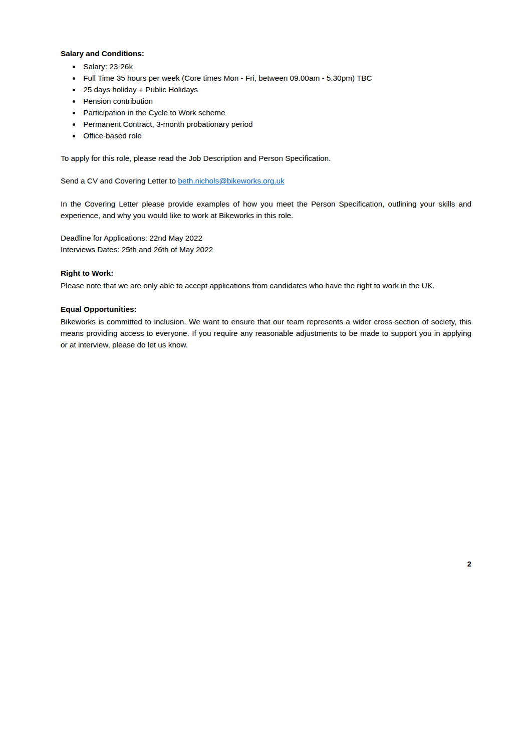Salary and Conditions:
Salary: 23-26k
Full Time 35 hours per week (Core times Mon - Fri, between 09.00am - 5.30pm) TBC
25 days holiday + Public Holidays
Pension contribution
Participation in the Cycle to Work scheme
Permanent Contract, 3-month probationary period
Office-based role
To apply for this role, please read the Job Description and Person Specification.
Send a CV and Covering Letter to beth.nichols@bikeworks.org.uk
In the Covering Letter please provide examples of how you meet the Person Specification, outlining your skills and experience, and why you would like to work at Bikeworks in this role.
Deadline for Applications: 22nd May 2022
Interviews Dates: 25th and 26th of May 2022
Right to Work:
Please note that we are only able to accept applications from candidates who have the right to work in the UK.
Equal Opportunities:
Bikeworks is committed to inclusion. We want to ensure that our team represents a wider cross-section of society, this means providing access to everyone. If you require any reasonable adjustments to be made to support you in applying or at interview, please do let us know.
2